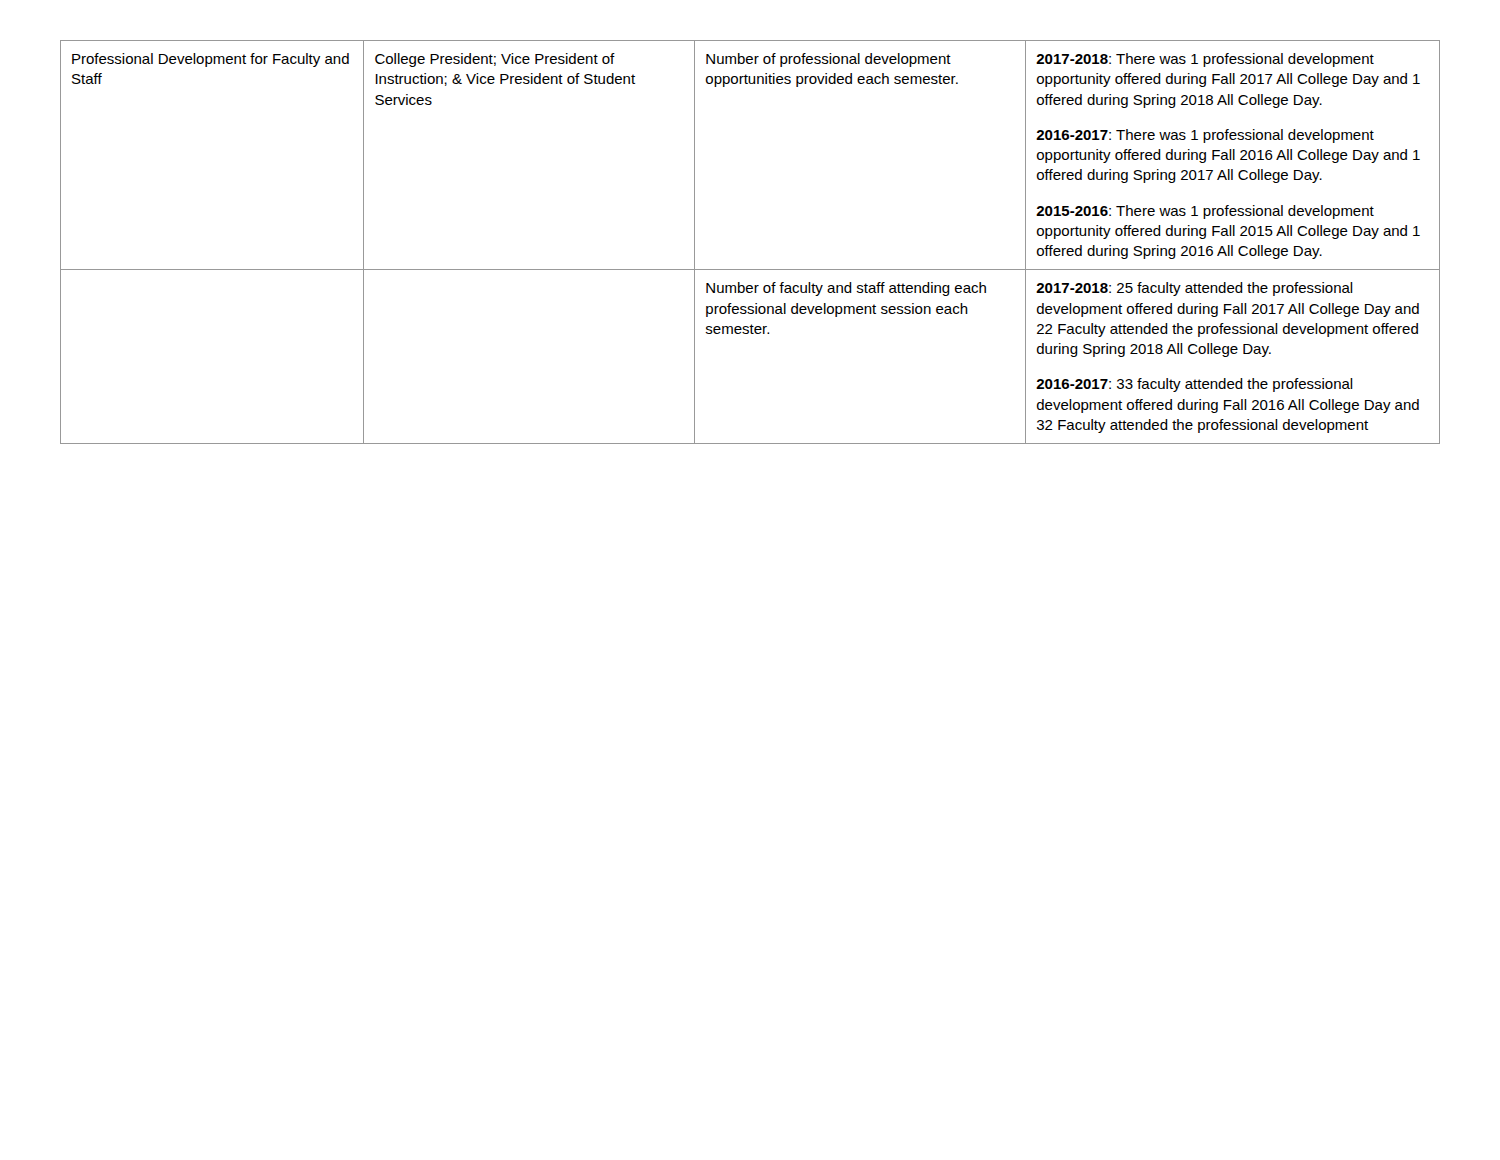| Professional Development for Faculty and Staff | College President; Vice President of Instruction; & Vice President of Student Services | Number of professional development opportunities provided each semester. | 2017-2018 : There was 1 professional development opportunity offered during Fall 2017 All College Day and 1 offered during Spring 2018 All College Day. 2016-2017 : There was 1 professional development opportunity offered during Fall 2016 All College Day and 1 offered during Spring 2017 All College Day. 2015-2016 : There was 1 professional development opportunity offered during Fall 2015 All College Day and 1 offered during Spring 2016 All College Day. |
| | | Number of faculty and staff attending each professional development session each semester. | 2017-2018 : 25 faculty attended the professional development offered during Fall 2017 All College Day and 22 Faculty attended the professional development offered during Spring 2018 All College Day. 2016-2017 : 33 faculty attended the professional development offered during Fall 2016 All College Day and 32 Faculty attended the professional development |